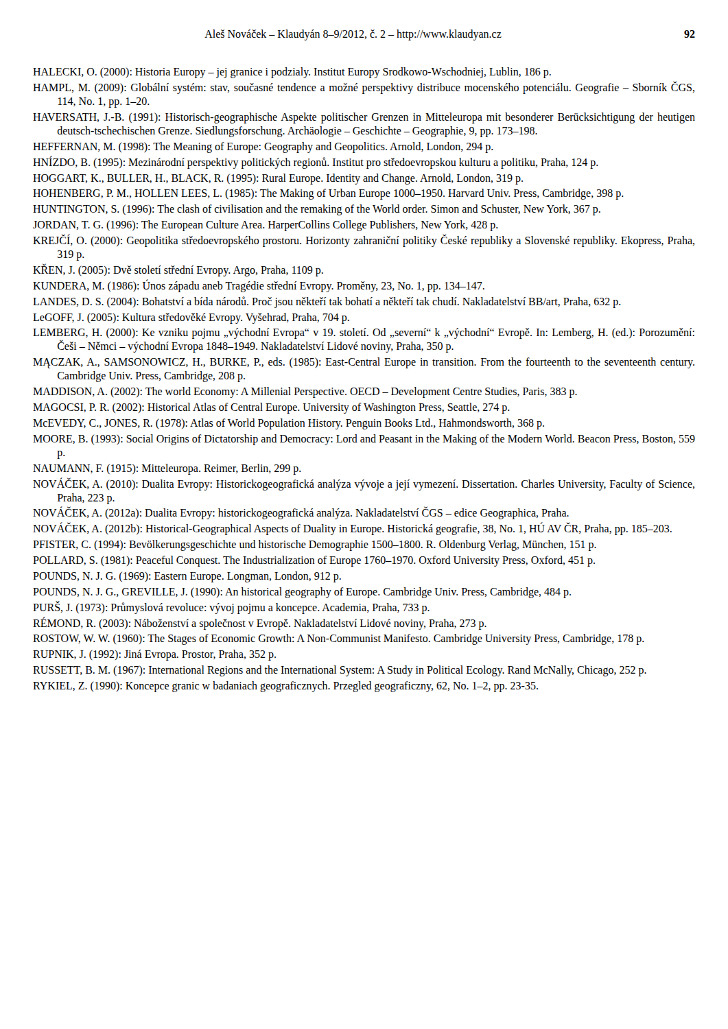Aleš Nováček – Klaudyán 8–9/2012, č. 2 – http://www.klaudyan.cz
92
HALECKI, O. (2000): Historia Europy – jej granice i podzialy. Institut Europy Srodkowo-Wschodniej, Lublin, 186 p.
HAMPL, M. (2009): Globální systém: stav, současné tendence a možné perspektivy distribuce mocenského potenciálu. Geografie – Sborník ČGS, 114, No. 1, pp. 1–20.
HAVERSATH, J.-B. (1991): Historisch-geographische Aspekte politischer Grenzen in Mitteleuropa mit besonderer Berücksichtigung der heutigen deutsch-tschechischen Grenze. Siedlungsforschung. Archäologie – Geschichte – Geographie, 9, pp. 173–198.
HEFFERNAN, M. (1998): The Meaning of Europe: Geography and Geopolitics. Arnold, London, 294 p.
HNÍZDO, B. (1995): Mezinárodní perspektivy politických regionů. Institut pro středoevropskou kulturu a politiku, Praha, 124 p.
HOGGART, K., BULLER, H., BLACK, R. (1995): Rural Europe. Identity and Change. Arnold, London, 319 p.
HOHENBERG, P. M., HOLLEN LEES, L. (1985): The Making of Urban Europe 1000–1950. Harvard Univ. Press, Cambridge, 398 p.
HUNTINGTON, S. (1996): The clash of civilisation and the remaking of the World order. Simon and Schuster, New York, 367 p.
JORDAN, T. G. (1996): The European Culture Area. HarperCollins College Publishers, New York, 428 p.
KREJČÍ, O. (2000): Geopolitika středoevropského prostoru. Horizonty zahraniční politiky České republiky a Slovenské republiky. Ekopress, Praha, 319 p.
KŘEN, J. (2005): Dvě století střední Evropy. Argo, Praha, 1109 p.
KUNDERA, M. (1986): Únos západu aneb Tragédie střední Evropy. Proměny, 23, No. 1, pp. 134–147.
LANDES, D. S. (2004): Bohatství a bída národů. Proč jsou někteří tak bohatí a někteří tak chudí. Nakladatelství BB/art, Praha, 632 p.
LeGOFF, J. (2005): Kultura středověké Evropy. Vyšehrad, Praha, 704 p.
LEMBERG, H. (2000): Ke vzniku pojmu „východní Evropa“ v 19. století. Od „severní“ k „východní“ Evropě. In: Lemberg, H. (ed.): Porozumění: Češi – Němci – východní Evropa 1848–1949. Nakladatelství Lidové noviny, Praha, 350 p.
MĄCZAK, A., SAMSONOWICZ, H., BURKE, P., eds. (1985): East-Central Europe in transition. From the fourteenth to the seventeenth century. Cambridge Univ. Press, Cambridge, 208 p.
MADDISON, A. (2002): The world Economy: A Millenial Perspective. OECD – Development Centre Studies, Paris, 383 p.
MAGOCSI, P. R. (2002): Historical Atlas of Central Europe. University of Washington Press, Seattle, 274 p.
McEVEDY, C., JONES, R. (1978): Atlas of World Population History. Penguin Books Ltd., Hahmondsworth, 368 p.
MOORE, B. (1993): Social Origins of Dictatorship and Democracy: Lord and Peasant in the Making of the Modern World. Beacon Press, Boston, 559 p.
NAUMANN, F. (1915): Mitteleuropa. Reimer, Berlin, 299 p.
NOVÁČEK, A. (2010): Dualita Evropy: Historickogeografická analýza vývoje a její vymezení. Dissertation. Charles University, Faculty of Science, Praha, 223 p.
NOVÁČEK, A. (2012a): Dualita Evropy: historickogeografická analýza. Nakladatelství ČGS – edice Geographica, Praha.
NOVÁČEK, A. (2012b): Historical-Geographical Aspects of Duality in Europe. Historická geografie, 38, No. 1, HÚ AV ČR, Praha, pp. 185–203.
PFISTER, C. (1994): Bevölkerungsgeschichte und historische Demographie 1500–1800. R. Oldenburg Verlag, München, 151 p.
POLLARD, S. (1981): Peaceful Conquest. The Industrialization of Europe 1760–1970. Oxford University Press, Oxford, 451 p.
POUNDS, N. J. G. (1969): Eastern Europe. Longman, London, 912 p.
POUNDS, N. J. G., GREVILLE, J. (1990): An historical geography of Europe. Cambridge Univ. Press, Cambridge, 484 p.
PURŠ, J. (1973): Průmyslová revoluce: vývoj pojmu a koncepce. Academia, Praha, 733 p.
RÉMOND, R. (2003): Náboženství a společnost v Evropě. Nakladatelství Lidové noviny, Praha, 273 p.
ROSTOW, W. W. (1960): The Stages of Economic Growth: A Non-Communist Manifesto. Cambridge University Press, Cambridge, 178 p.
RUPNIK, J. (1992): Jiná Evropa. Prostor, Praha, 352 p.
RUSSETT, B. M. (1967): International Regions and the International System: A Study in Political Ecology. Rand McNally, Chicago, 252 p.
RYKIEL, Z. (1990): Koncepce granic w badaniach geograficznych. Przegled geograficzny, 62, No. 1–2, pp. 23-35.